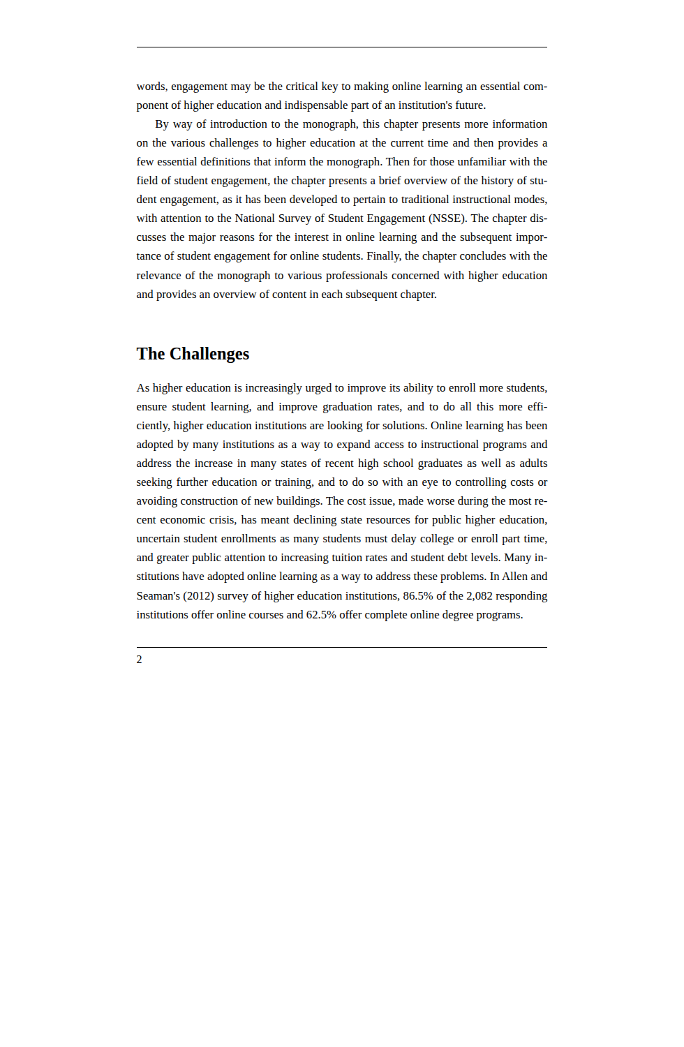words, engagement may be the critical key to making online learning an essential component of higher education and indispensable part of an institution's future.
By way of introduction to the monograph, this chapter presents more information on the various challenges to higher education at the current time and then provides a few essential definitions that inform the monograph. Then for those unfamiliar with the field of student engagement, the chapter presents a brief overview of the history of student engagement, as it has been developed to pertain to traditional instructional modes, with attention to the National Survey of Student Engagement (NSSE). The chapter discusses the major reasons for the interest in online learning and the subsequent importance of student engagement for online students. Finally, the chapter concludes with the relevance of the monograph to various professionals concerned with higher education and provides an overview of content in each subsequent chapter.
The Challenges
As higher education is increasingly urged to improve its ability to enroll more students, ensure student learning, and improve graduation rates, and to do all this more efficiently, higher education institutions are looking for solutions. Online learning has been adopted by many institutions as a way to expand access to instructional programs and address the increase in many states of recent high school graduates as well as adults seeking further education or training, and to do so with an eye to controlling costs or avoiding construction of new buildings. The cost issue, made worse during the most recent economic crisis, has meant declining state resources for public higher education, uncertain student enrollments as many students must delay college or enroll part time, and greater public attention to increasing tuition rates and student debt levels. Many institutions have adopted online learning as a way to address these problems. In Allen and Seaman's (2012) survey of higher education institutions, 86.5% of the 2,082 responding institutions offer online courses and 62.5% offer complete online degree programs.
2